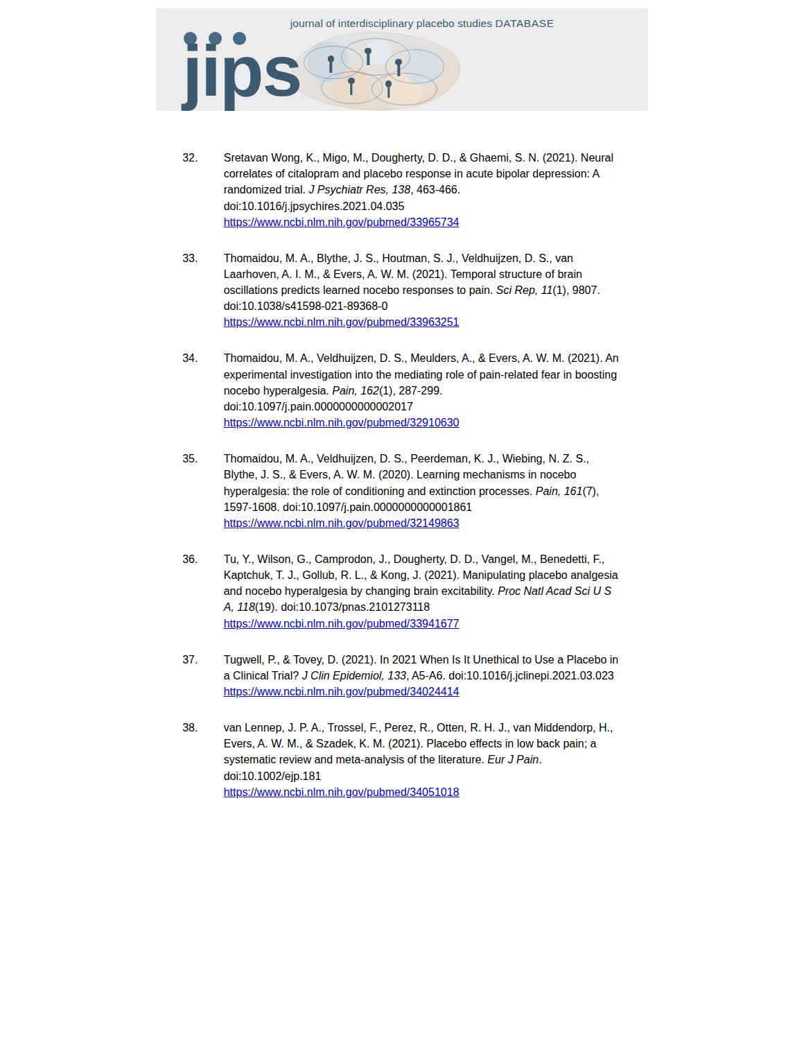journal of interdisciplinary placebo studies DATABASE
jips
32.
Sretavan Wong, K., Migo, M., Dougherty, D. D., & Ghaemi, S. N. (2021). Neural correlates of citalopram and placebo response in acute bipolar depression: A randomized trial. J Psychiatr Res, 138, 463-466. doi:10.1016/j.jpsychires.2021.04.035
https://www.ncbi.nlm.nih.gov/pubmed/33965734
33.
Thomaidou, M. A., Blythe, J. S., Houtman, S. J., Veldhuijzen, D. S., van Laarhoven, A. I. M., & Evers, A. W. M. (2021). Temporal structure of brain oscillations predicts learned nocebo responses to pain. Sci Rep, 11(1), 9807. doi:10.1038/s41598-021-89368-0
https://www.ncbi.nlm.nih.gov/pubmed/33963251
34.
Thomaidou, M. A., Veldhuijzen, D. S., Meulders, A., & Evers, A. W. M. (2021). An experimental investigation into the mediating role of pain-related fear in boosting nocebo hyperalgesia. Pain, 162(1), 287-299. doi:10.1097/j.pain.0000000000002017
https://www.ncbi.nlm.nih.gov/pubmed/32910630
35.
Thomaidou, M. A., Veldhuijzen, D. S., Peerdeman, K. J., Wiebing, N. Z. S., Blythe, J. S., & Evers, A. W. M. (2020). Learning mechanisms in nocebo hyperalgesia: the role of conditioning and extinction processes. Pain, 161(7), 1597-1608. doi:10.1097/j.pain.0000000000001861
https://www.ncbi.nlm.nih.gov/pubmed/32149863
36.
Tu, Y., Wilson, G., Camprodon, J., Dougherty, D. D., Vangel, M., Benedetti, F., Kaptchuk, T. J., Gollub, R. L., & Kong, J. (2021). Manipulating placebo analgesia and nocebo hyperalgesia by changing brain excitability. Proc Natl Acad Sci U S A, 118(19). doi:10.1073/pnas.2101273118
https://www.ncbi.nlm.nih.gov/pubmed/33941677
37.
Tugwell, P., & Tovey, D. (2021). In 2021 When Is It Unethical to Use a Placebo in a Clinical Trial? J Clin Epidemiol, 133, A5-A6. doi:10.1016/j.jclinepi.2021.03.023
https://www.ncbi.nlm.nih.gov/pubmed/34024414
38.
van Lennep, J. P. A., Trossel, F., Perez, R., Otten, R. H. J., van Middendorp, H., Evers, A. W. M., & Szadek, K. M. (2021). Placebo effects in low back pain; a systematic review and meta-analysis of the literature. Eur J Pain. doi:10.1002/ejp.181
https://www.ncbi.nlm.nih.gov/pubmed/34051018